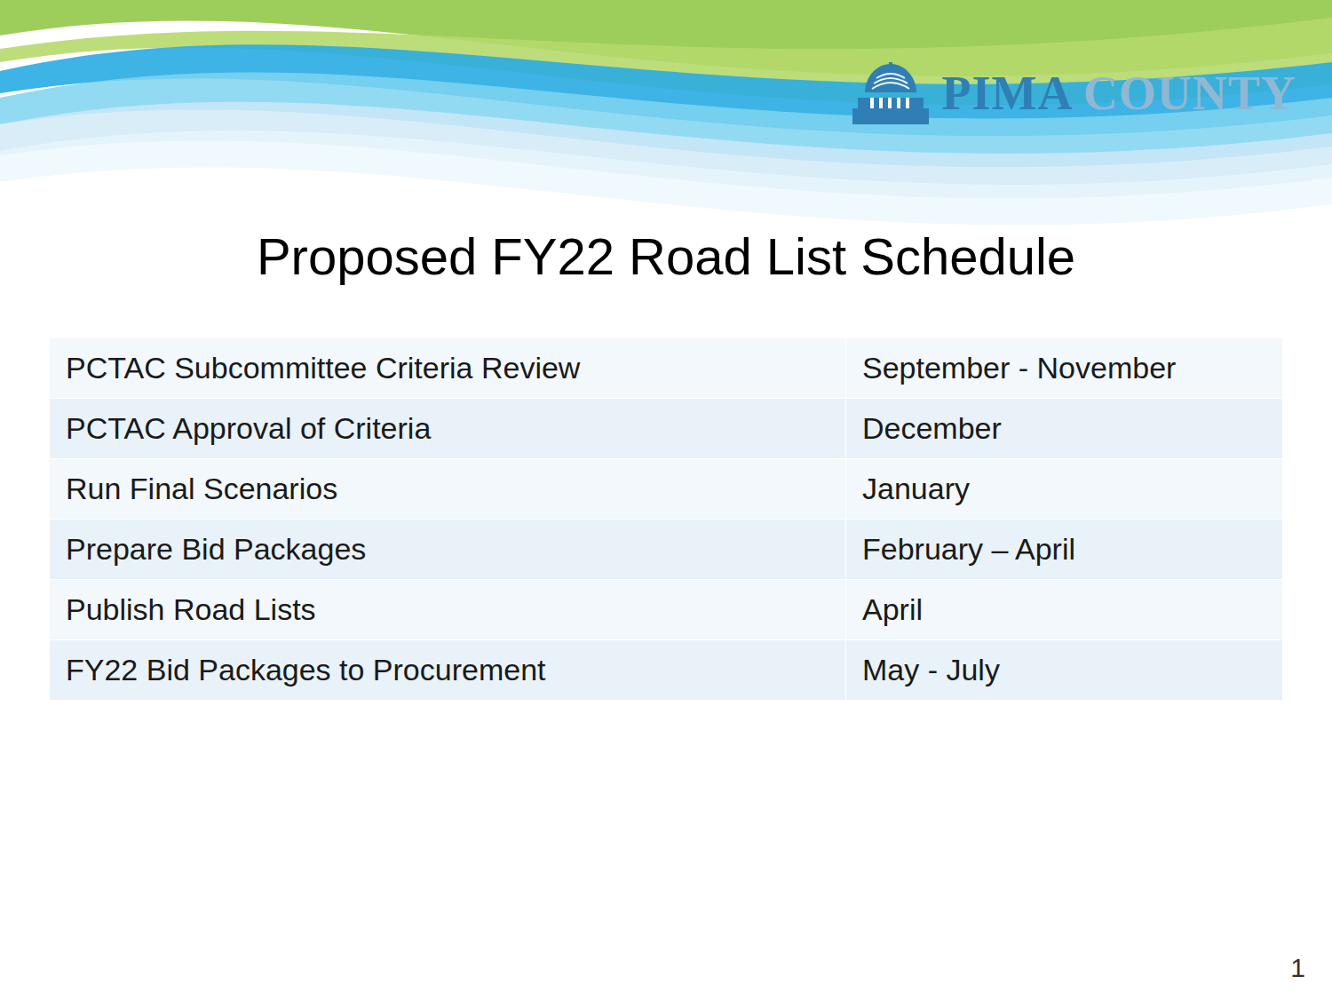PIMA COUNTY
Proposed FY22 Road List Schedule
| PCTAC Subcommittee Criteria Review | September - November |
| PCTAC Approval of Criteria | December |
| Run Final Scenarios | January |
| Prepare Bid Packages | February – April |
| Publish Road Lists | April |
| FY22 Bid Packages to Procurement | May - July |
1